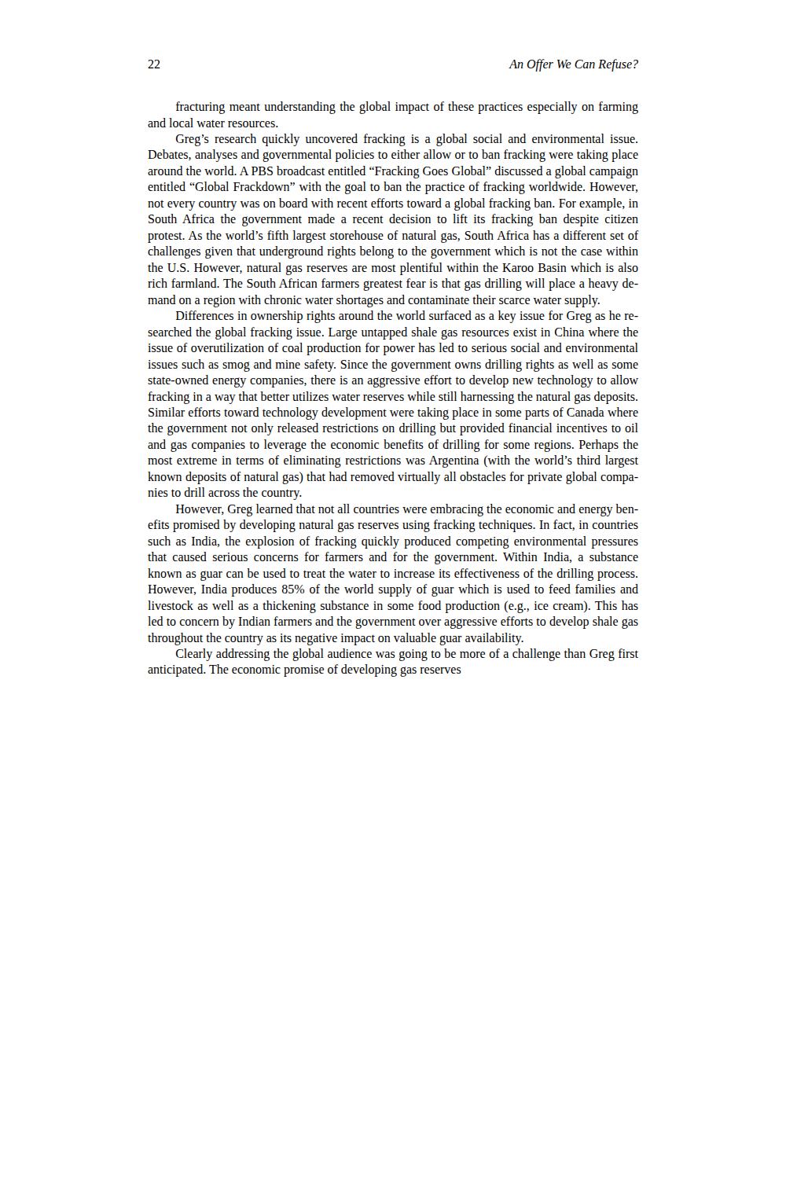22 An Offer We Can Refuse?
fracturing meant understanding the global impact of these practices especially on farming and local water resources.
Greg’s research quickly uncovered fracking is a global social and environmental issue. Debates, analyses and governmental policies to either allow or to ban fracking were taking place around the world. A PBS broadcast entitled “Fracking Goes Global” discussed a global campaign entitled “Global Frackdown” with the goal to ban the practice of fracking worldwide. However, not every country was on board with recent efforts toward a global fracking ban. For example, in South Africa the government made a recent decision to lift its fracking ban despite citizen protest. As the world’s fifth largest storehouse of natural gas, South Africa has a different set of challenges given that underground rights belong to the government which is not the case within the U.S. However, natural gas reserves are most plentiful within the Karoo Basin which is also rich farmland. The South African farmers greatest fear is that gas drilling will place a heavy demand on a region with chronic water shortages and contaminate their scarce water supply.
Differences in ownership rights around the world surfaced as a key issue for Greg as he researched the global fracking issue. Large untapped shale gas resources exist in China where the issue of overutilization of coal production for power has led to serious social and environmental issues such as smog and mine safety. Since the government owns drilling rights as well as some state-owned energy companies, there is an aggressive effort to develop new technology to allow fracking in a way that better utilizes water reserves while still harnessing the natural gas deposits. Similar efforts toward technology development were taking place in some parts of Canada where the government not only released restrictions on drilling but provided financial incentives to oil and gas companies to leverage the economic benefits of drilling for some regions. Perhaps the most extreme in terms of eliminating restrictions was Argentina (with the world’s third largest known deposits of natural gas) that had removed virtually all obstacles for private global companies to drill across the country.
However, Greg learned that not all countries were embracing the economic and energy benefits promised by developing natural gas reserves using fracking techniques. In fact, in countries such as India, the explosion of fracking quickly produced competing environmental pressures that caused serious concerns for farmers and for the government. Within India, a substance known as guar can be used to treat the water to increase its effectiveness of the drilling process. However, India produces 85% of the world supply of guar which is used to feed families and livestock as well as a thickening substance in some food production (e.g., ice cream). This has led to concern by Indian farmers and the government over aggressive efforts to develop shale gas throughout the country as its negative impact on valuable guar availability.
Clearly addressing the global audience was going to be more of a challenge than Greg first anticipated. The economic promise of developing gas reserves